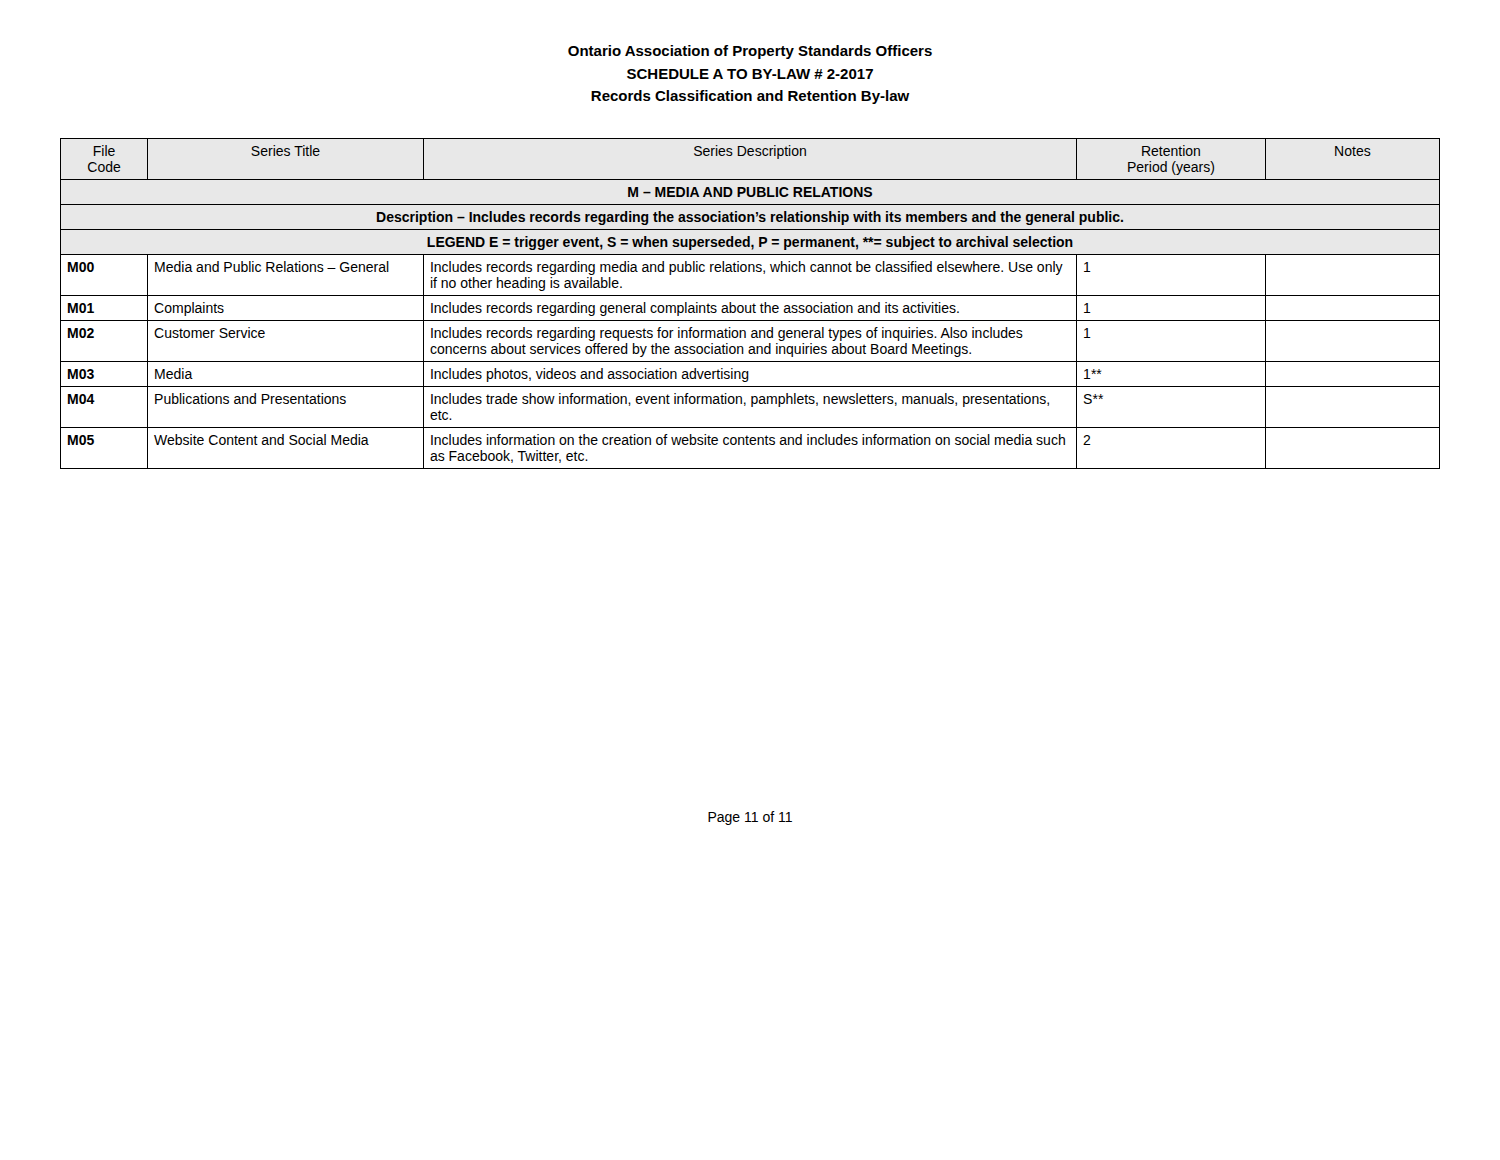Ontario Association of Property Standards Officers
SCHEDULE A TO BY-LAW # 2-2017
Records Classification and Retention By-law
| File Code | Series Title | Series Description | Retention Period (years) | Notes |
| --- | --- | --- | --- | --- |
| M – MEDIA AND PUBLIC RELATIONS |
| Description – Includes records regarding the association’s relationship with its members and the general public. |
| LEGEND E = trigger event, S = when superseded, P = permanent, **= subject to archival selection |
| M00 | Media and Public Relations – General | Includes records regarding media and public relations, which cannot be classified elsewhere. Use only if no other heading is available. | 1 | |
| M01 | Complaints | Includes records regarding general complaints about the association and its activities. | 1 | |
| M02 | Customer Service | Includes records regarding requests for information and general types of inquiries. Also includes concerns about services offered by the association and inquiries about Board Meetings. | 1 | |
| M03 | Media | Includes photos, videos and association advertising | 1** | |
| M04 | Publications and Presentations | Includes trade show information, event information, pamphlets, newsletters, manuals, presentations, etc. | S** | |
| M05 | Website Content and Social Media | Includes information on the creation of website contents and includes information on social media such as Facebook, Twitter, etc. | 2 | |
Page 11 of 11